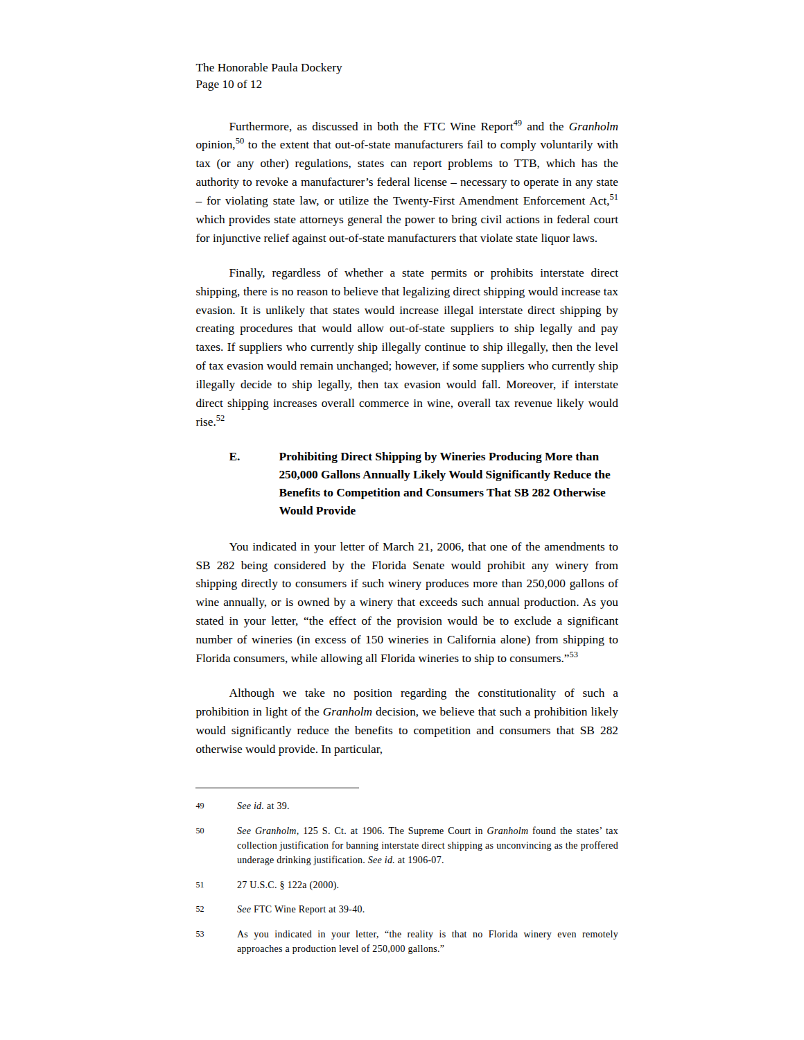The Honorable Paula Dockery
Page 10 of 12
Furthermore, as discussed in both the FTC Wine Report49 and the Granholm opinion,50 to the extent that out-of-state manufacturers fail to comply voluntarily with tax (or any other) regulations, states can report problems to TTB, which has the authority to revoke a manufacturer’s federal license – necessary to operate in any state – for violating state law, or utilize the Twenty-First Amendment Enforcement Act,51 which provides state attorneys general the power to bring civil actions in federal court for injunctive relief against out-of-state manufacturers that violate state liquor laws.
Finally, regardless of whether a state permits or prohibits interstate direct shipping, there is no reason to believe that legalizing direct shipping would increase tax evasion. It is unlikely that states would increase illegal interstate direct shipping by creating procedures that would allow out-of-state suppliers to ship legally and pay taxes. If suppliers who currently ship illegally continue to ship illegally, then the level of tax evasion would remain unchanged; however, if some suppliers who currently ship illegally decide to ship legally, then tax evasion would fall. Moreover, if interstate direct shipping increases overall commerce in wine, overall tax revenue likely would rise.52
E.
Prohibiting Direct Shipping by Wineries Producing More than 250,000 Gallons Annually Likely Would Significantly Reduce the Benefits to Competition and Consumers That SB 282 Otherwise Would Provide
You indicated in your letter of March 21, 2006, that one of the amendments to SB 282 being considered by the Florida Senate would prohibit any winery from shipping directly to consumers if such winery produces more than 250,000 gallons of wine annually, or is owned by a winery that exceeds such annual production. As you stated in your letter, “the effect of the provision would be to exclude a significant number of wineries (in excess of 150 wineries in California alone) from shipping to Florida consumers, while allowing all Florida wineries to ship to consumers.”53
Although we take no position regarding the constitutionality of such a prohibition in light of the Granholm decision, we believe that such a prohibition likely would significantly reduce the benefits to competition and consumers that SB 282 otherwise would provide. In particular,
49
See id. at 39.
50
See Granholm, 125 S. Ct. at 1906. The Supreme Court in Granholm found the states’ tax collection justification for banning interstate direct shipping as unconvincing as the proffered underage drinking justification. See id. at 1906-07.
51
27 U.S.C. § 122a (2000).
52
See FTC Wine Report at 39-40.
53
As you indicated in your letter, “the reality is that no Florida winery even remotely approaches a production level of 250,000 gallons.”